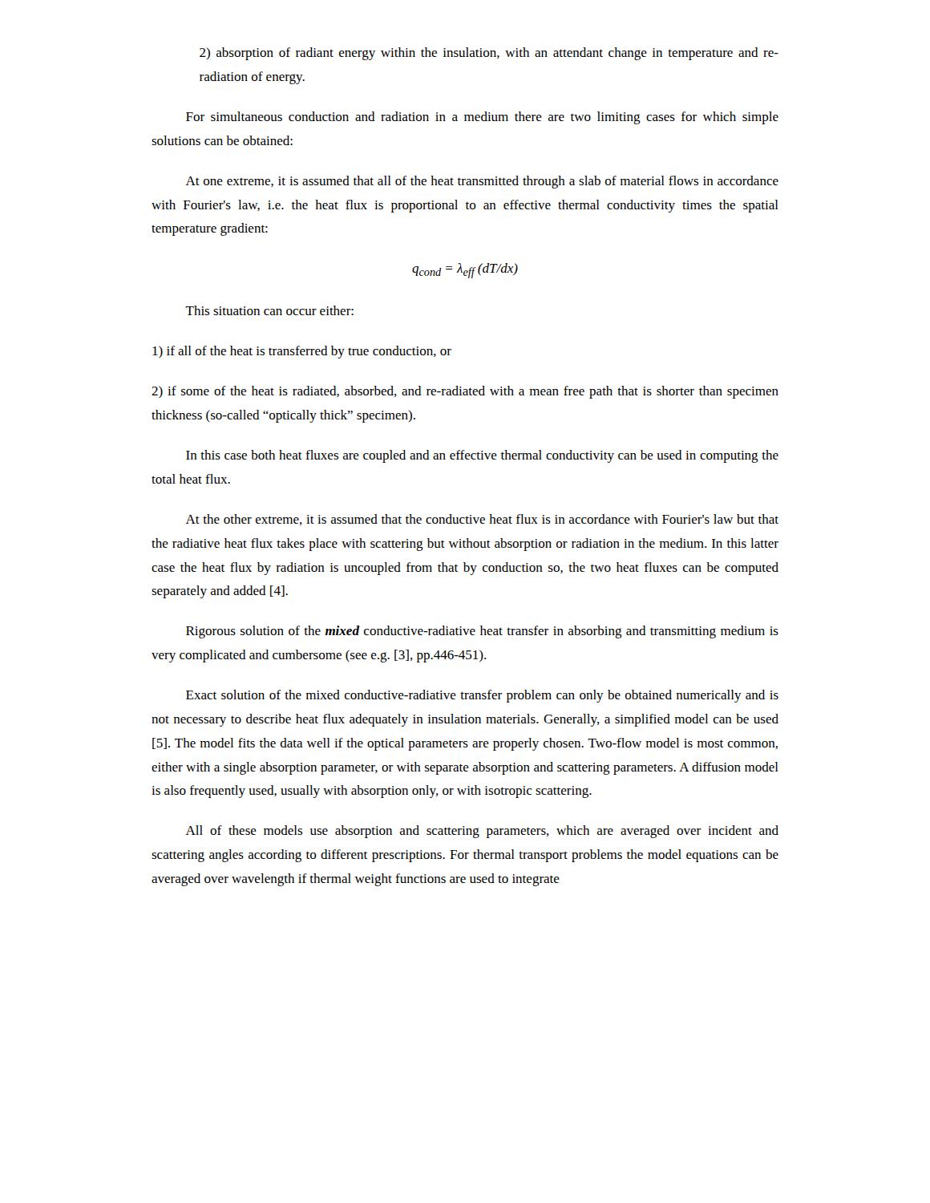2) absorption of radiant energy within the insulation, with an attendant change in temperature and re-radiation of energy.
For simultaneous conduction and radiation in a medium there are two limiting cases for which simple solutions can be obtained:
At one extreme, it is assumed that all of the heat transmitted through a slab of material flows in accordance with Fourier's law, i.e. the heat flux is proportional to an effective thermal conductivity times the spatial temperature gradient:
qcond = λeff (dT/dx)
This situation can occur either:
1) if all of the heat is transferred by true conduction, or
2) if some of the heat is radiated, absorbed, and re-radiated with a mean free path that is shorter than specimen thickness (so-called “optically thick” specimen).
In this case both heat fluxes are coupled and an effective thermal conductivity can be used in computing the total heat flux.
At the other extreme, it is assumed that the conductive heat flux is in accordance with Fourier's law but that the radiative heat flux takes place with scattering but without absorption or radiation in the medium. In this latter case the heat flux by radiation is uncoupled from that by conduction so, the two heat fluxes can be computed separately and added [4].
Rigorous solution of the mixed conductive-radiative heat transfer in absorbing and transmitting medium is very complicated and cumbersome (see e.g. [3], pp.446-451).
Exact solution of the mixed conductive-radiative transfer problem can only be obtained numerically and is not necessary to describe heat flux adequately in insulation materials. Generally, a simplified model can be used [5]. The model fits the data well if the optical parameters are properly chosen. Two-flow model is most common, either with a single absorption parameter, or with separate absorption and scattering parameters. A diffusion model is also frequently used, usually with absorption only, or with isotropic scattering.
All of these models use absorption and scattering parameters, which are averaged over incident and scattering angles according to different prescriptions. For thermal transport problems the model equations can be averaged over wavelength if thermal weight functions are used to integrate